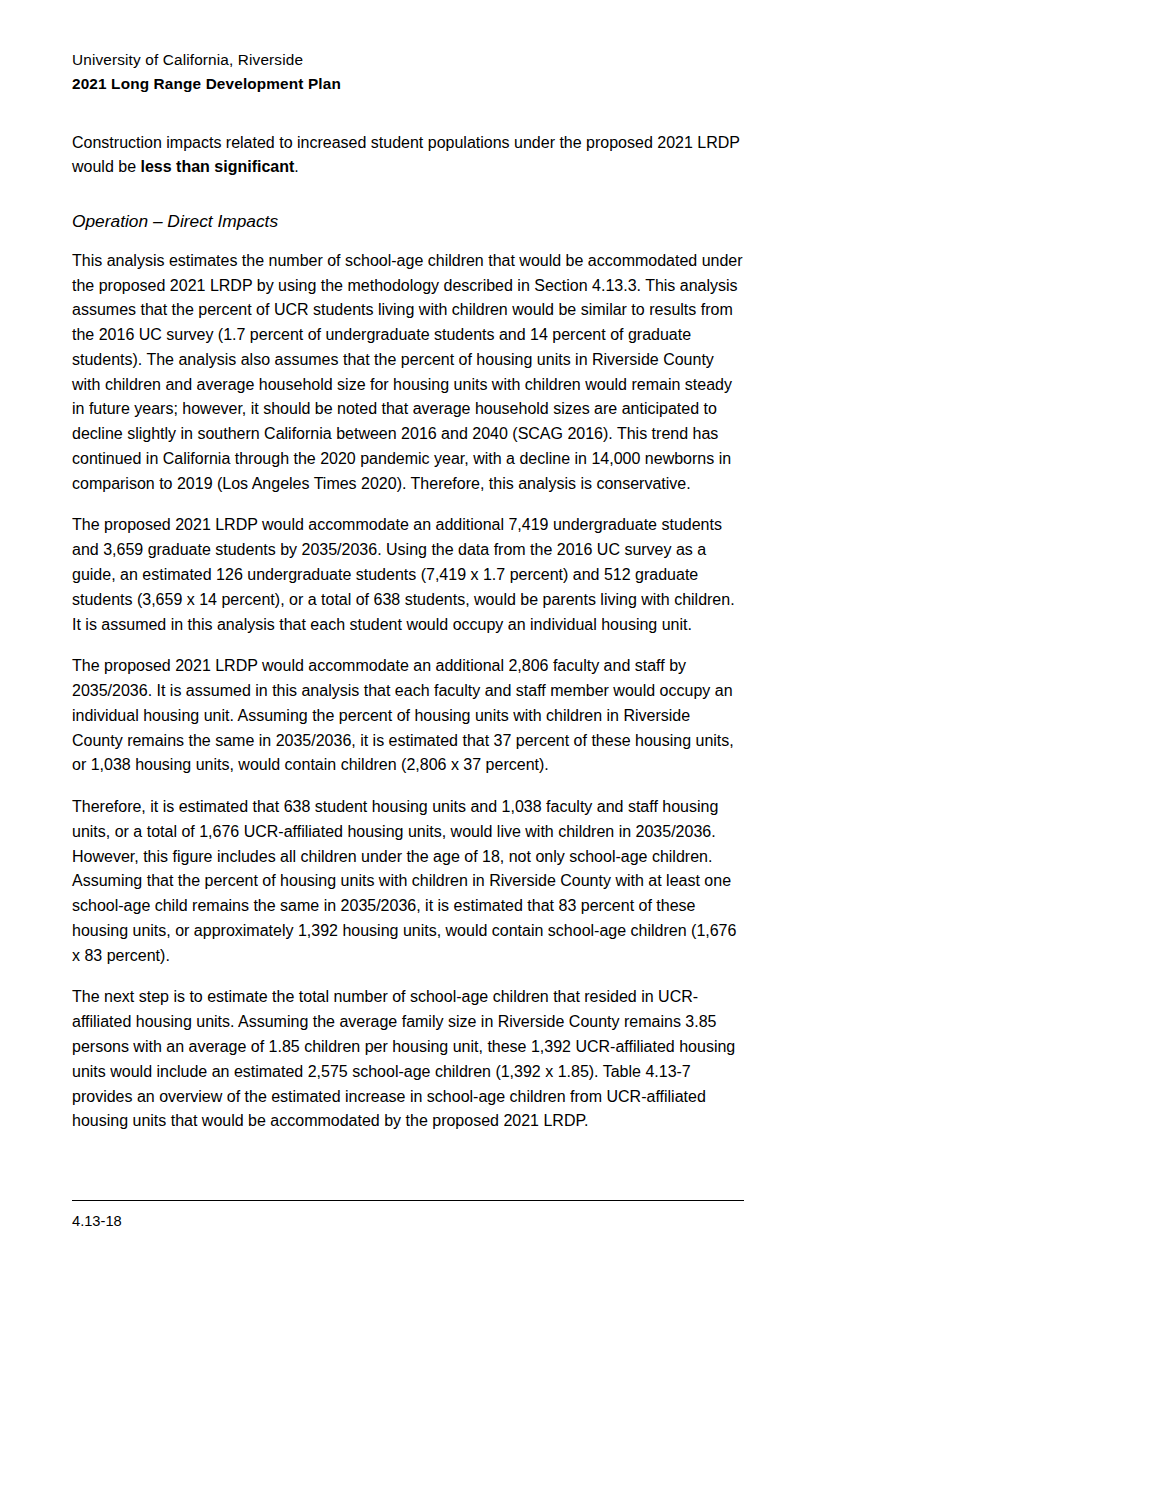University of California, Riverside
2021 Long Range Development Plan
Construction impacts related to increased student populations under the proposed 2021 LRDP would be less than significant.
Operation – Direct Impacts
This analysis estimates the number of school-age children that would be accommodated under the proposed 2021 LRDP by using the methodology described in Section 4.13.3. This analysis assumes that the percent of UCR students living with children would be similar to results from the 2016 UC survey (1.7 percent of undergraduate students and 14 percent of graduate students). The analysis also assumes that the percent of housing units in Riverside County with children and average household size for housing units with children would remain steady in future years; however, it should be noted that average household sizes are anticipated to decline slightly in southern California between 2016 and 2040 (SCAG 2016). This trend has continued in California through the 2020 pandemic year, with a decline in 14,000 newborns in comparison to 2019 (Los Angeles Times 2020). Therefore, this analysis is conservative.
The proposed 2021 LRDP would accommodate an additional 7,419 undergraduate students and 3,659 graduate students by 2035/2036. Using the data from the 2016 UC survey as a guide, an estimated 126 undergraduate students (7,419 x 1.7 percent) and 512 graduate students (3,659 x 14 percent), or a total of 638 students, would be parents living with children. It is assumed in this analysis that each student would occupy an individual housing unit.
The proposed 2021 LRDP would accommodate an additional 2,806 faculty and staff by 2035/2036. It is assumed in this analysis that each faculty and staff member would occupy an individual housing unit. Assuming the percent of housing units with children in Riverside County remains the same in 2035/2036, it is estimated that 37 percent of these housing units, or 1,038 housing units, would contain children (2,806 x 37 percent).
Therefore, it is estimated that 638 student housing units and 1,038 faculty and staff housing units, or a total of 1,676 UCR-affiliated housing units, would live with children in 2035/2036. However, this figure includes all children under the age of 18, not only school-age children. Assuming that the percent of housing units with children in Riverside County with at least one school-age child remains the same in 2035/2036, it is estimated that 83 percent of these housing units, or approximately 1,392 housing units, would contain school-age children (1,676 x 83 percent).
The next step is to estimate the total number of school-age children that resided in UCR-affiliated housing units. Assuming the average family size in Riverside County remains 3.85 persons with an average of 1.85 children per housing unit, these 1,392 UCR-affiliated housing units would include an estimated 2,575 school-age children (1,392 x 1.85). Table 4.13-7 provides an overview of the estimated increase in school-age children from UCR-affiliated housing units that would be accommodated by the proposed 2021 LRDP.
4.13-18